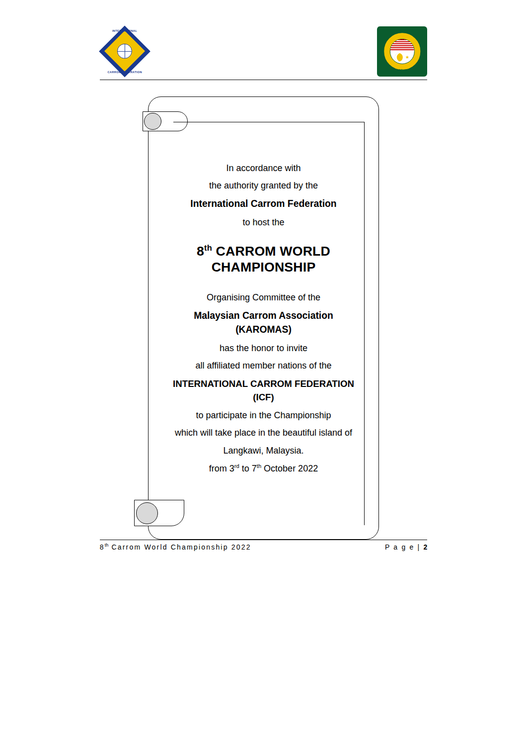International
Carrom Federation
Malaysian Carrom
★
Association
In accordance with
the authority granted by the
International Carrom Federation
to host the
8th CARROM WORLD CHAMPIONSHIP
Organising Committee of the
Malaysian Carrom Association (KAROMAS)
has the honor to invite
all affiliated member nations of the
INTERNATIONAL CARROM FEDERATION (ICF)
to participate in the Championship
which will take place in the beautiful island of
Langkawi, Malaysia.
from 3rd to 7th October 2022
8th Carrom World Championship 2022
P a g e | 2